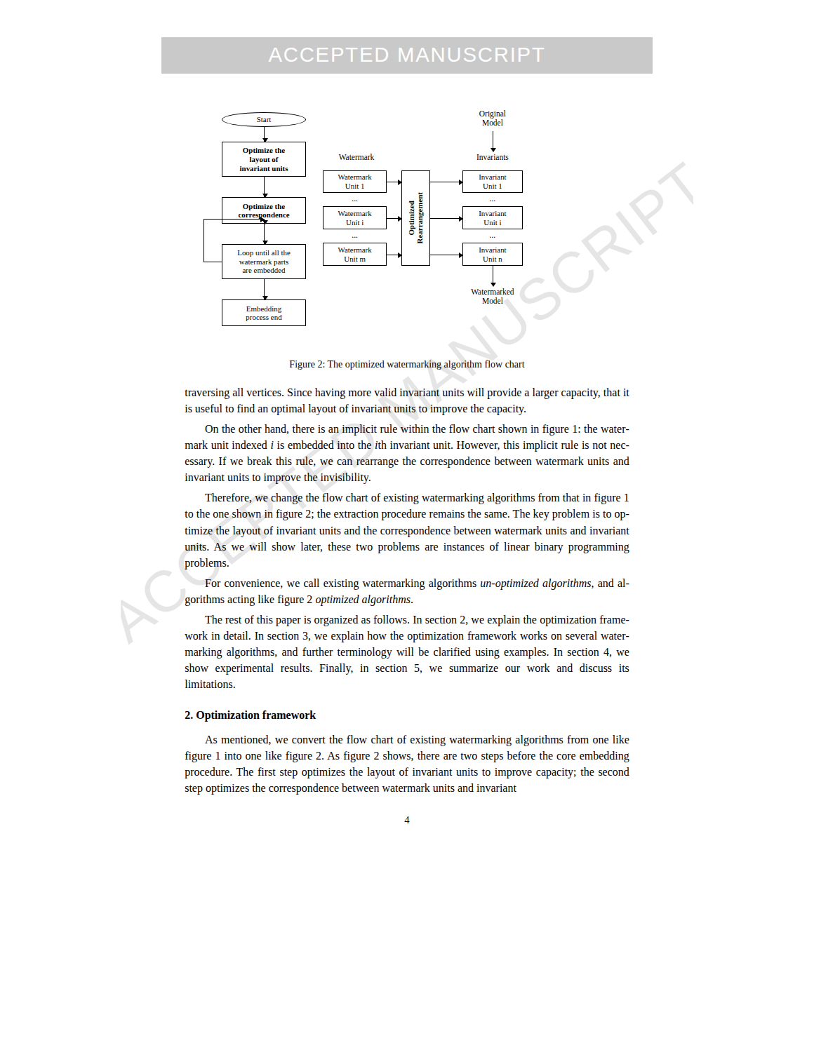ACCEPTED MANUSCRIPT
ACCEPTED MANUSCRIPT
Start
Optimize the
layout of
invariant units
Optimize the
correspondence
Loop until all the
watermark parts
are embedded
Embedding
process end
Original
Model
Watermark
Invariants
Watermark
Unit 1
...
Watermark
Unit i
...
Watermark
Unit m
Optimized
Rearrangement
Invariant
Unit 1
...
Invariant
Unit i
...
Invariant
Unit n
Watermarked
Model
Figure 2: The optimized watermarking algorithm flow chart
traversing all vertices. Since having more valid invariant units will provide a larger capacity, that it is useful to find an optimal layout of invariant units to improve the capacity.
On the other hand, there is an implicit rule within the flow chart shown in figure 1: the watermark unit indexed i is embedded into the ith invariant unit. However, this implicit rule is not necessary. If we break this rule, we can rearrange the correspondence between watermark units and invariant units to improve the invisibility.
Therefore, we change the flow chart of existing watermarking algorithms from that in figure 1 to the one shown in figure 2; the extraction procedure remains the same. The key problem is to optimize the layout of invariant units and the correspondence between watermark units and invariant units. As we will show later, these two problems are instances of linear binary programming problems.
For convenience, we call existing watermarking algorithms un-optimized algorithms, and algorithms acting like figure 2 optimized algorithms.
The rest of this paper is organized as follows. In section 2, we explain the optimization framework in detail. In section 3, we explain how the optimization framework works on several watermarking algorithms, and further terminology will be clarified using examples. In section 4, we show experimental results. Finally, in section 5, we summarize our work and discuss its limitations.
2. Optimization framework
As mentioned, we convert the flow chart of existing watermarking algorithms from one like figure 1 into one like figure 2. As figure 2 shows, there are two steps before the core embedding procedure. The first step optimizes the layout of invariant units to improve capacity; the second step optimizes the correspondence between watermark units and invariant
4